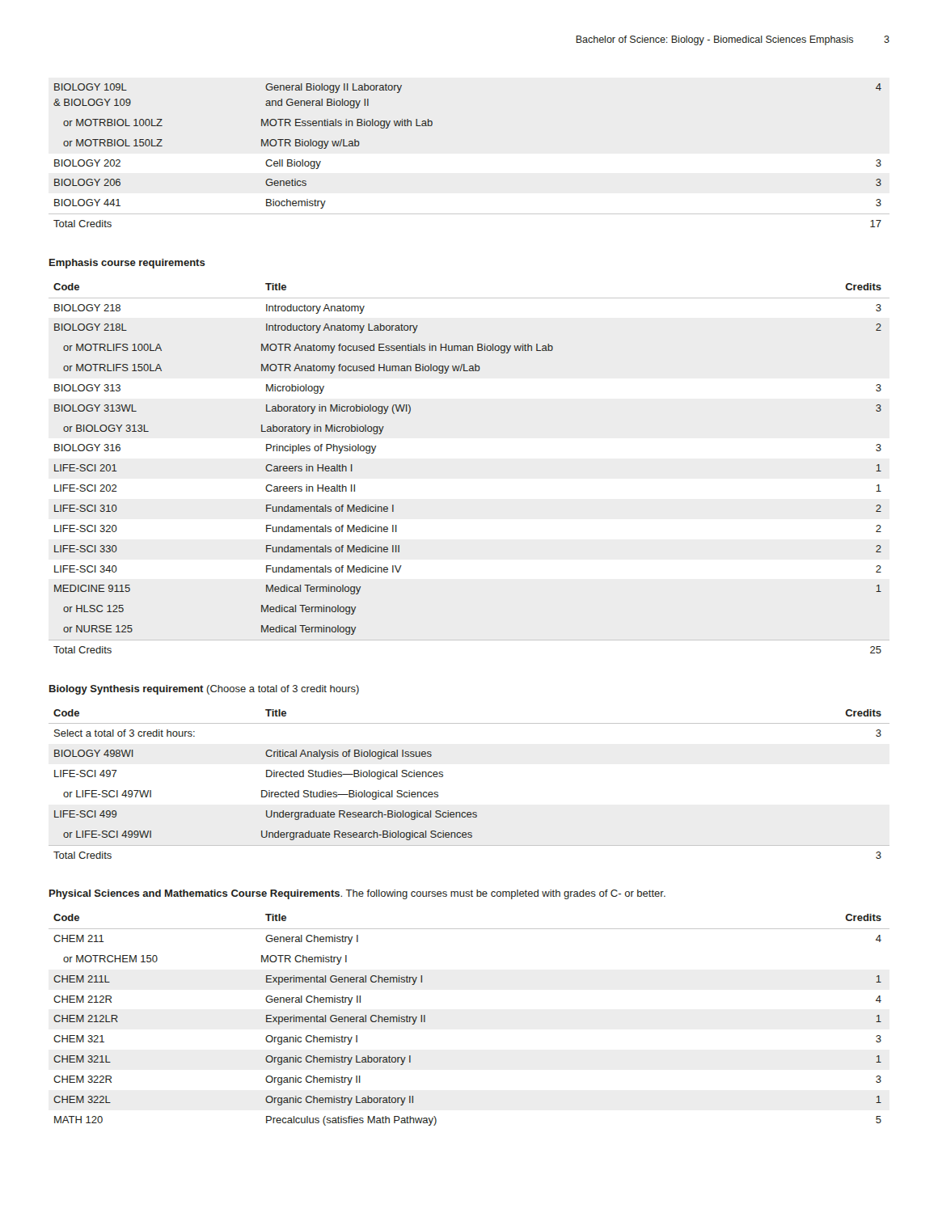Bachelor of Science: Biology - Biomedical Sciences Emphasis 3
| BIOLOGY 109L & BIOLOGY 109 | General Biology II Laboratory and General Biology II | 4 |
| or MOTRBIOL 100LZ | MOTR Essentials in Biology with Lab | |
| or MOTRBIOL 150LZ | MOTR Biology w/Lab | |
| BIOLOGY 202 | Cell Biology | 3 |
| BIOLOGY 206 | Genetics | 3 |
| BIOLOGY 441 | Biochemistry | 3 |
| Total Credits | 17 |
Emphasis course requirements
| Code | Title | Credits |
| --- | --- | --- |
| BIOLOGY 218 | Introductory Anatomy | 3 |
| BIOLOGY 218L | Introductory Anatomy Laboratory | 2 |
| or MOTRLIFS 100LA | MOTR Anatomy focused Essentials in Human Biology with Lab | |
| or MOTRLIFS 150LA | MOTR Anatomy focused Human Biology w/Lab | |
| BIOLOGY 313 | Microbiology | 3 |
| BIOLOGY 313WL | Laboratory in Microbiology (WI) | 3 |
| or BIOLOGY 313L | Laboratory in Microbiology | |
| BIOLOGY 316 | Principles of Physiology | 3 |
| LIFE-SCI 201 | Careers in Health I | 1 |
| LIFE-SCI 202 | Careers in Health II | 1 |
| LIFE-SCI 310 | Fundamentals of Medicine I | 2 |
| LIFE-SCI 320 | Fundamentals of Medicine II | 2 |
| LIFE-SCI 330 | Fundamentals of Medicine III | 2 |
| LIFE-SCI 340 | Fundamentals of Medicine IV | 2 |
| MEDICINE 9115 | Medical Terminology | 1 |
| or HLSC 125 | Medical Terminology | |
| or NURSE 125 | Medical Terminology | |
| Total Credits | 25 |
Biology Synthesis requirement (Choose a total of 3 credit hours)
| Code | Title | Credits |
| --- | --- | --- |
| Select a total of 3 credit hours: | | 3 |
| BIOLOGY 498WI | Critical Analysis of Biological Issues | |
| LIFE-SCI 497 | Directed Studies—Biological Sciences | |
| or LIFE-SCI 497WI | Directed Studies—Biological Sciences | |
| LIFE-SCI 499 | Undergraduate Research-Biological Sciences | |
| or LIFE-SCI 499WI | Undergraduate Research-Biological Sciences | |
| Total Credits | 3 |
Physical Sciences and Mathematics Course Requirements. The following courses must be completed with grades of C- or better.
| Code | Title | Credits |
| --- | --- | --- |
| CHEM 211 | General Chemistry I | 4 |
| or MOTRCHEM 150 | MOTR Chemistry I | |
| CHEM 211L | Experimental General Chemistry I | 1 |
| CHEM 212R | General Chemistry II | 4 |
| CHEM 212LR | Experimental General Chemistry II | 1 |
| CHEM 321 | Organic Chemistry I | 3 |
| CHEM 321L | Organic Chemistry Laboratory I | 1 |
| CHEM 322R | Organic Chemistry II | 3 |
| CHEM 322L | Organic Chemistry Laboratory II | 1 |
| MATH 120 | Precalculus (satisfies Math Pathway) | 5 |